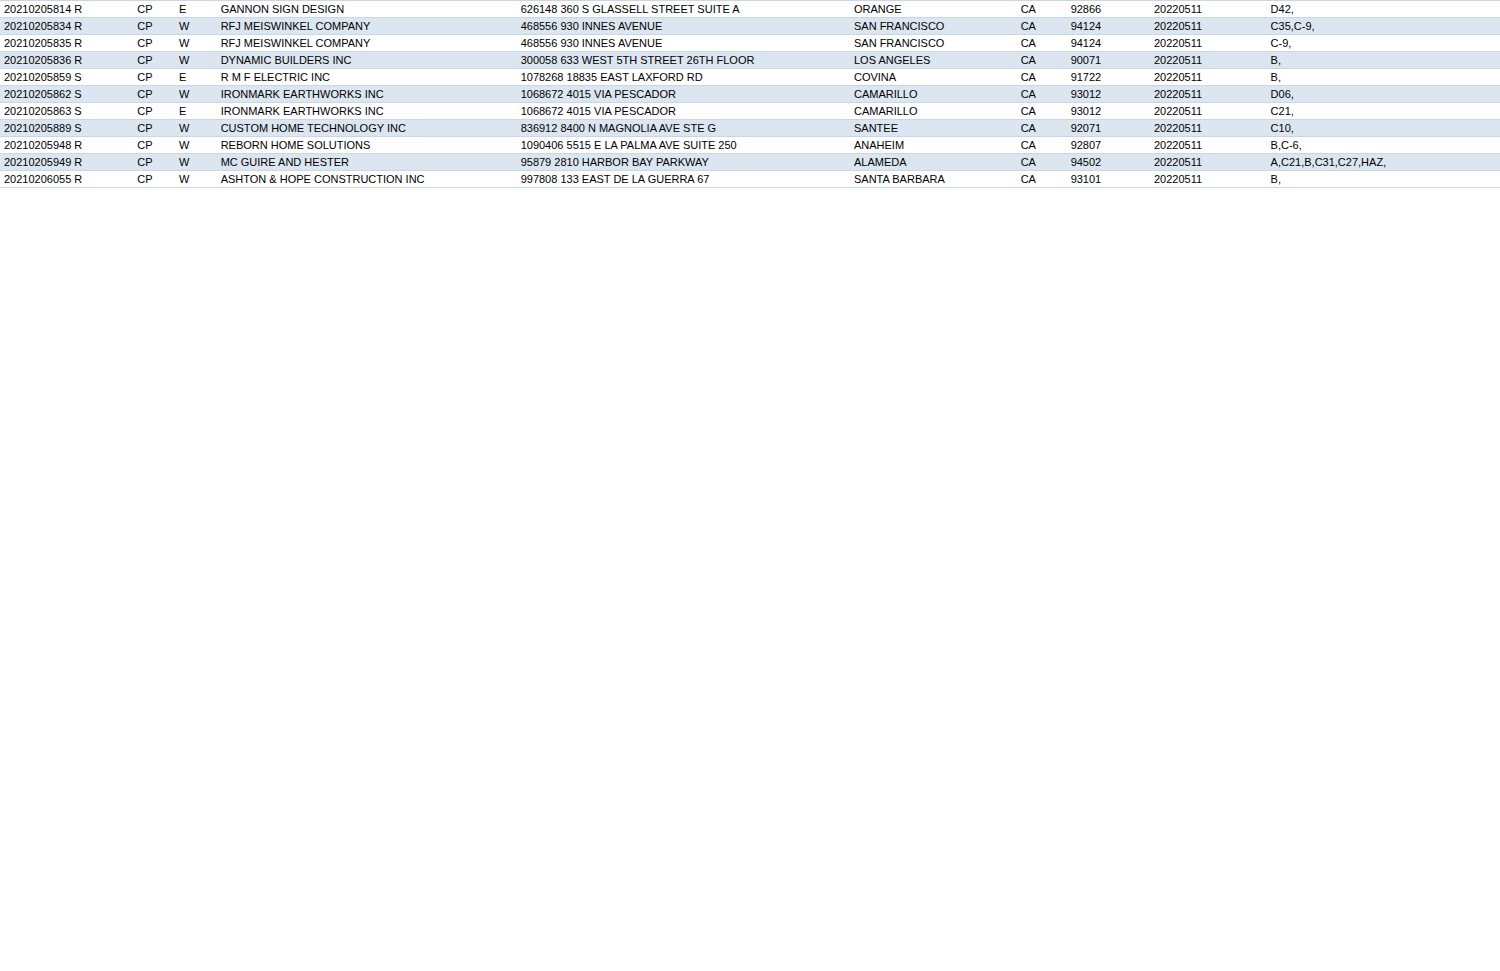| 20210205814 R | CP | E | GANNON SIGN DESIGN | 626148 360 S GLASSELL STREET SUITE A | ORANGE | CA | 92866 | 20220511 | D42, |
| 20210205834 R | CP | W | RFJ MEISWINKEL COMPANY | 468556 930 INNES AVENUE | SAN FRANCISCO | CA | 94124 | 20220511 | C35,C-9, |
| 20210205835 R | CP | W | RFJ MEISWINKEL COMPANY | 468556 930 INNES AVENUE | SAN FRANCISCO | CA | 94124 | 20220511 | C-9, |
| 20210205836 R | CP | W | DYNAMIC BUILDERS INC | 300058 633 WEST 5TH STREET 26TH FLOOR | LOS ANGELES | CA | 90071 | 20220511 | B, |
| 20210205859 S | CP | E | R M F ELECTRIC INC | 1078268 18835 EAST LAXFORD RD | COVINA | CA | 91722 | 20220511 | B, |
| 20210205862 S | CP | W | IRONMARK EARTHWORKS INC | 1068672 4015 VIA PESCADOR | CAMARILLO | CA | 93012 | 20220511 | D06, |
| 20210205863 S | CP | E | IRONMARK EARTHWORKS INC | 1068672 4015 VIA PESCADOR | CAMARILLO | CA | 93012 | 20220511 | C21, |
| 20210205889 S | CP | W | CUSTOM HOME TECHNOLOGY INC | 836912 8400 N MAGNOLIA AVE STE G | SANTEE | CA | 92071 | 20220511 | C10, |
| 20210205948 R | CP | W | REBORN HOME SOLUTIONS | 1090406 5515 E LA PALMA AVE SUITE 250 | ANAHEIM | CA | 92807 | 20220511 | B,C-6, |
| 20210205949 R | CP | W | MC GUIRE AND HESTER | 95879 2810 HARBOR BAY PARKWAY | ALAMEDA | CA | 94502 | 20220511 | A,C21,B,C31,C27,HAZ, |
| 20210206055 R | CP | W | ASHTON & HOPE CONSTRUCTION INC | 997808 133 EAST DE LA GUERRA 67 | SANTA BARBARA | CA | 93101 | 20220511 | B, |